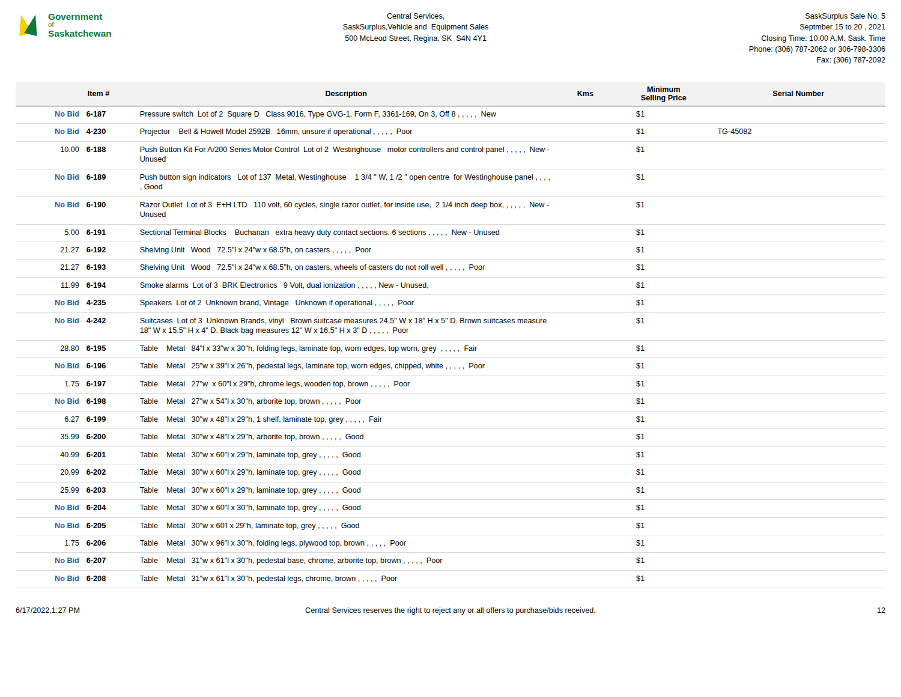Government of Saskatchewan
Central Services,
SaskSurplus,Vehicle and Equipment Sales
500 McLeod Street, Regina, SK S4N 4Y1
SaskSurplus Sale No. 5
Septmber 15 to 20 , 2021
Closing Time: 10:00 A.M. Sask. Time
Phone: (306) 787-2062 or 306-798-3306
Fax: (306) 787-2092
| | Item # | Description | Kms | Minimum Selling Price | Serial Number |
| --- | --- | --- | --- | --- | --- |
| No Bid | 6-187 | Pressure switch Lot of 2 Square D Class 9016, Type GVG-1, Form F, 3361-169, On 3, Off 8 , , , , , New | | $1 | |
| No Bid | 4-230 | Projector Bell & Howell Model 2592B 16mm, unsure if operational , , , , , Poor | | $1 | TG-45082 |
| 10.00 | 6-188 | Push Button Kit For A/200 Series Motor Control Lot of 2 Westinghouse motor controllers and control panel , , , , , New - Unused | | $1 | |
| No Bid | 6-189 | Push button sign indicators Lot of 137 Metal, Westinghouse 1 3/4 " W, 1 /2 " open centre for Westinghouse panel , , , , , Good | | $1 | |
| No Bid | 6-190 | Razor Outlet Lot of 3 E+H LTD 110 volt, 60 cycles, single razor outlet, for inside use, 2 1/4 inch deep box, , , , , , New - Unused | | $1 | |
| 5.00 | 6-191 | Sectional Terminal Blocks Buchanan extra heavy duty contact sections, 6 sections , , , , , New - Unused | | $1 | |
| 21.27 | 6-192 | Shelving Unit Wood 72.5"l x 24"w x 68.5"h, on casters , , , , , Poor | | $1 | |
| 21.27 | 6-193 | Shelving Unit Wood 72.5"l x 24"w x 68.5"h, on casters, wheels of casters do not roll well , , , , , Poor | | $1 | |
| 11.99 | 6-194 | Smoke alarms Lot of 3 BRK Electronics 9 Volt, dual ionization , , , , , New - Unused, | | $1 | |
| No Bid | 4-235 | Speakers Lot of 2 Unknown brand, Vintage Unknown if operational , , , , , Poor | | $1 | |
| No Bid | 4-242 | Suitcases Lot of 3 Unknown Brands, vinyl Brown suitcase measures 24.5" W x 18" H x 5" D. Brown suitcases measure 18" W x 15.5" H x 4" D. Black bag measures 12" W x 16.5" H x 3" D , , , , , Poor | | $1 | |
| 28.80 | 6-195 | Table Metal 84"l x 33"w x 30"h, folding legs, laminate top, worn edges, top worn, grey , , , , , Fair | | $1 | |
| No Bid | 6-196 | Table Metal 25"w x 39"l x 26"h, pedestal legs, laminate top, worn edges, chipped, white , , , , , Poor | | $1 | |
| 1.75 | 6-197 | Table Metal 27"w x 60"l x 29"h, chrome legs, wooden top, brown , , , , , Poor | | $1 | |
| No Bid | 6-198 | Table Metal 27"w x 54"l x 30"h, arborite top, brown , , , , , Poor | | $1 | |
| 6.27 | 6-199 | Table Metal 30"w x 48"l x 29"h, 1 shelf, laminate top, grey , , , , , Fair | | $1 | |
| 35.99 | 6-200 | Table Metal 30"w x 48"l x 29"h, arborite top, brown , , , , , Good | | $1 | |
| 40.99 | 6-201 | Table Metal 30"w x 60"l x 29"h, laminate top, grey , , , , , Good | | $1 | |
| 20.99 | 6-202 | Table Metal 30"w x 60"l x 29"h, laminate top, grey , , , , , Good | | $1 | |
| 25.99 | 6-203 | Table Metal 30"w x 60"l x 29"h, laminate top, grey , , , , , Good | | $1 | |
| No Bid | 6-204 | Table Metal 30"w x 60"l x 30"h, laminate top, grey , , , , , Good | | $1 | |
| No Bid | 6-205 | Table Metal 30"w x 60'l x 29"h, laminate top, grey , , , , , Good | | $1 | |
| 1.75 | 6-206 | Table Metal 30"w x 96"l x 30"h, folding legs, plywood top, brown , , , , , Poor | | $1 | |
| No Bid | 6-207 | Table Metal 31"w x 61"l x 30"h, pedestal base, chrome, arborite top, brown , , , , , Poor | | $1 | |
| No Bid | 6-208 | Table Metal 31"w x 61"l x 30"h, pedestal legs, chrome, brown , , , , , Poor | | $1 | |
6/17/2022,1:27 PM
Central Services reserves the right to reject any or all offers to purchase/bids received.
12